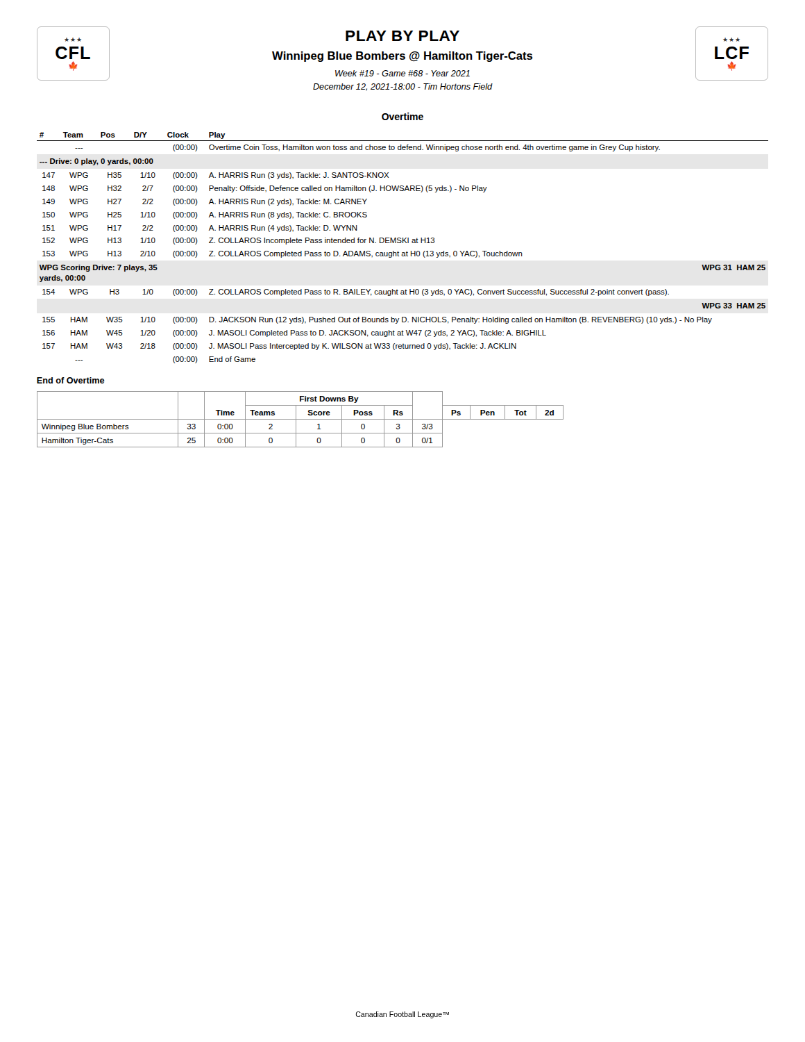★★★
CFL
🍁
★★★
LCF
🍁
PLAY BY PLAY
Winnipeg Blue Bombers @ Hamilton Tiger-Cats
Week #19 - Game #68 - Year 2021
December 12, 2021-18:00 - Tim Hortons Field
Overtime
| # | Team | Pos | D/Y | Clock | Play |
| --- | --- | --- | --- | --- | --- |
| | --- | | | (00:00) | Overtime Coin Toss, Hamilton won toss and chose to defend. Winnipeg chose north end. 4th overtime game in Grey Cup history. |
| --- Drive: 0 play, 0 yards, 00:00 |
| 147 | WPG | H35 | 1/10 | (00:00) | A. HARRIS Run (3 yds), Tackle: J. SANTOS-KNOX |
| 148 | WPG | H32 | 2/7 | (00:00) | Penalty: Offside, Defence called on Hamilton (J. HOWSARE) (5 yds.) - No Play |
| 149 | WPG | H27 | 2/2 | (00:00) | A. HARRIS Run (2 yds), Tackle: M. CARNEY |
| 150 | WPG | H25 | 1/10 | (00:00) | A. HARRIS Run (8 yds), Tackle: C. BROOKS |
| 151 | WPG | H17 | 2/2 | (00:00) | A. HARRIS Run (4 yds), Tackle: D. WYNN |
| 152 | WPG | H13 | 1/10 | (00:00) | Z. COLLAROS Incomplete Pass intended for N. DEMSKI at H13 |
| 153 | WPG | H13 | 2/10 | (00:00) | Z. COLLAROS Completed Pass to D. ADAMS, caught at H0 (13 yds, 0 YAC), Touchdown |
| WPG Scoring Drive: 7 plays, 35 yards, 00:00 | WPG 31 HAM 25 |
| 154 | WPG | H3 | 1/0 | (00:00) | Z. COLLAROS Completed Pass to R. BAILEY, caught at H0 (3 yds, 0 YAC), Convert Successful, Successful 2-point convert (pass). |
| WPG 33 HAM 25 |
| 155 | HAM | W35 | 1/10 | (00:00) | D. JACKSON Run (12 yds), Pushed Out of Bounds by D. NICHOLS, Penalty: Holding called on Hamilton (B. REVENBERG) (10 yds.) - No Play |
| 156 | HAM | W45 | 1/20 | (00:00) | J. MASOLI Completed Pass to D. JACKSON, caught at W47 (2 yds, 2 YAC), Tackle: A. BIGHILL |
| 157 | HAM | W43 | 2/18 | (00:00) | J. MASOLI Pass Intercepted by K. WILSON at W33 (returned 0 yds), Tackle: J. ACKLIN |
| | --- | | | (00:00) | End of Game |
End of Overtime
| | | Time | First Downs By | |
| --- | --- | --- | --- | --- |
| Teams | Score | Poss | Rs | Ps | Pen | Tot | 2d |
| Winnipeg Blue Bombers | 33 | 0:00 | 2 | 1 | 0 | 3 | 3/3 |
| Hamilton Tiger-Cats | 25 | 0:00 | 0 | 0 | 0 | 0 | 0/1 |
Canadian Football League™